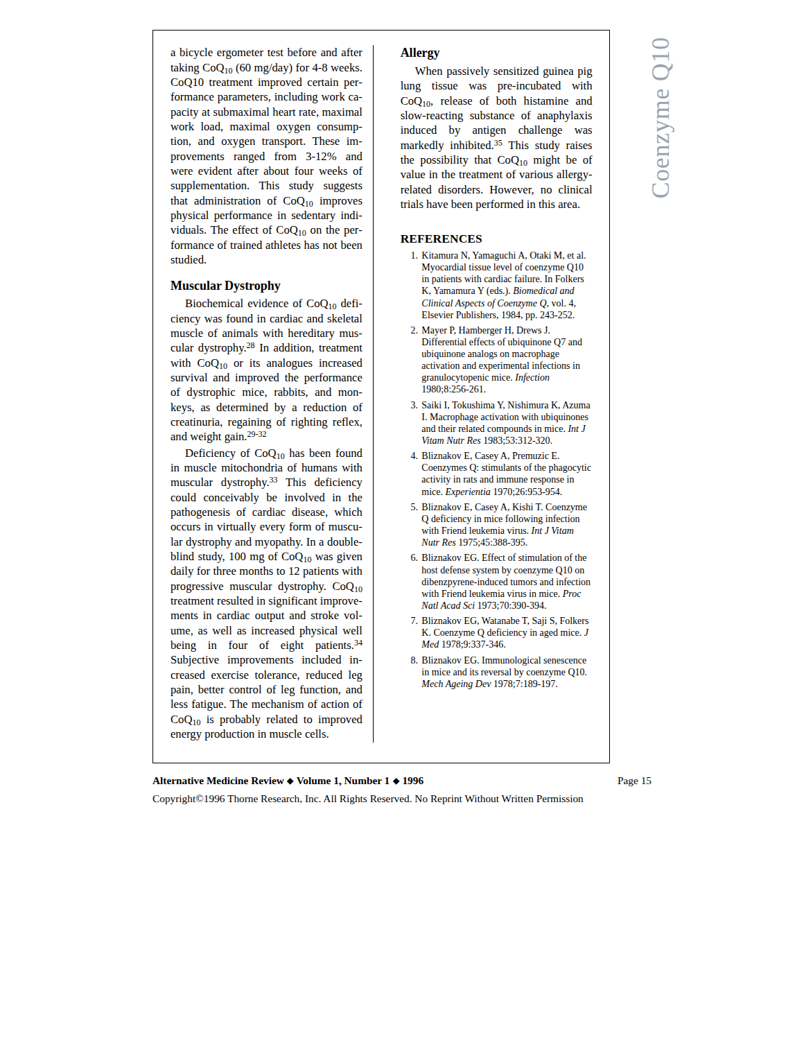Coenzyme Q10
a bicycle ergometer test before and after taking CoQ10 (60 mg/day) for 4-8 weeks. CoQ10 treatment improved certain performance parameters, including work capacity at submaximal heart rate, maximal work load, maximal oxygen consumption, and oxygen transport. These improvements ranged from 3-12% and were evident after about four weeks of supplementation. This study suggests that administration of CoQ10 improves physical performance in sedentary individuals. The effect of CoQ10 on the performance of trained athletes has not been studied.
Muscular Dystrophy
Biochemical evidence of CoQ10 deficiency was found in cardiac and skeletal muscle of animals with hereditary muscular dystrophy.28 In addition, treatment with CoQ10 or its analogues increased survival and improved the performance of dystrophic mice, rabbits, and monkeys, as determined by a reduction of creatinuria, regaining of righting reflex, and weight gain.29-32
Deficiency of CoQ10 has been found in muscle mitochondria of humans with muscular dystrophy.33 This deficiency could conceivably be involved in the pathogenesis of cardiac disease, which occurs in virtually every form of muscular dystrophy and myopathy. In a double-blind study, 100 mg of CoQ10 was given daily for three months to 12 patients with progressive muscular dystrophy. CoQ10 treatment resulted in significant improvements in cardiac output and stroke volume, as well as increased physical well being in four of eight patients.34 Subjective improvements included increased exercise tolerance, reduced leg pain, better control of leg function, and less fatigue. The mechanism of action of CoQ10 is probably related to improved energy production in muscle cells.
Allergy
When passively sensitized guinea pig lung tissue was pre-incubated with CoQ10, release of both histamine and slow-reacting substance of anaphylaxis induced by antigen challenge was markedly inhibited.35 This study raises the possibility that CoQ10 might be of value in the treatment of various allergy-related disorders. However, no clinical trials have been performed in this area.
REFERENCES
Kitamura N, Yamaguchi A, Otaki M, et al. Myocardial tissue level of coenzyme Q10 in patients with cardiac failure. In Folkers K, Yamamura Y (eds.). Biomedical and Clinical Aspects of Coenzyme Q, vol. 4, Elsevier Publishers, 1984, pp. 243-252.
Mayer P, Hamberger H, Drews J. Differential effects of ubiquinone Q7 and ubiquinone analogs on macrophage activation and experimental infections in granulocytopenic mice. Infection 1980;8:256-261.
Saiki I, Tokushima Y, Nishimura K, Azuma I. Macrophage activation with ubiquinones and their related compounds in mice. Int J Vitam Nutr Res 1983;53:312-320.
Bliznakov E, Casey A, Premuzic E. Coenzymes Q: stimulants of the phagocytic activity in rats and immune response in mice. Experientia 1970;26:953-954.
Bliznakov E, Casey A, Kishi T. Coenzyme Q deficiency in mice following infection with Friend leukemia virus. Int J Vitam Nutr Res 1975;45:388-395.
Bliznakov EG. Effect of stimulation of the host defense system by coenzyme Q10 on dibenzpyrene-induced tumors and infection with Friend leukemia virus in mice. Proc Natl Acad Sci 1973;70:390-394.
Bliznakov EG, Watanabe T, Saji S, Folkers K. Coenzyme Q deficiency in aged mice. J Med 1978;9:337-346.
Bliznakov EG. Immunological senescence in mice and its reversal by coenzyme Q10. Mech Ageing Dev 1978;7:189-197.
Alternative Medicine Review ◆ Volume 1, Number 1 ◆ 1996 Page 15
Copyright©1996 Thorne Research, Inc. All Rights Reserved. No Reprint Without Written Permission